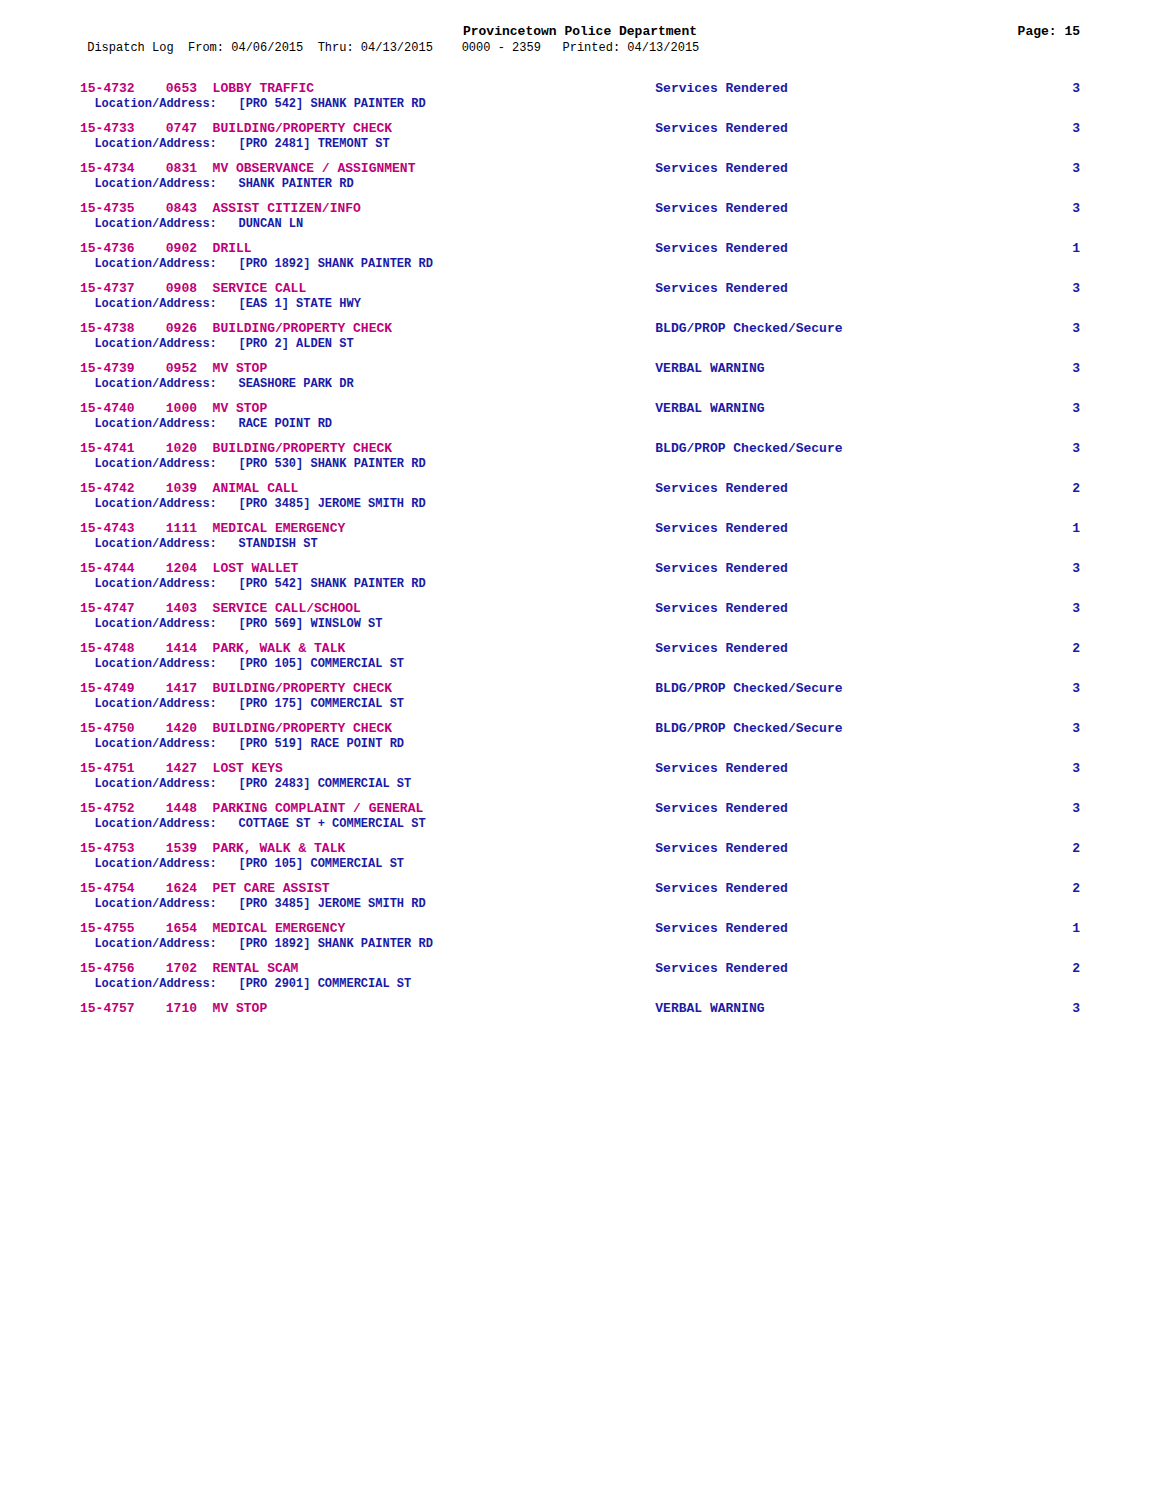Provincetown Police Department Page: 15
Dispatch Log From: 04/06/2015 Thru: 04/13/2015 0000 - 2359 Printed: 04/13/2015
| 15-4732 | 0653 | LOBBY TRAFFIC | Services Rendered | 3 |
| Location/Address: [PRO 542] SHANK PAINTER RD |
| 15-4733 | 0747 | BUILDING/PROPERTY CHECK | Services Rendered | 3 |
| Location/Address: [PRO 2481] TREMONT ST |
| 15-4734 | 0831 | MV OBSERVANCE / ASSIGNMENT | Services Rendered | 3 |
| Location/Address: SHANK PAINTER RD |
| 15-4735 | 0843 | ASSIST CITIZEN/INFO | Services Rendered | 3 |
| Location/Address: DUNCAN LN |
| 15-4736 | 0902 | DRILL | Services Rendered | 1 |
| Location/Address: [PRO 1892] SHANK PAINTER RD |
| 15-4737 | 0908 | SERVICE CALL | Services Rendered | 3 |
| Location/Address: [EAS 1] STATE HWY |
| 15-4738 | 0926 | BUILDING/PROPERTY CHECK | BLDG/PROP Checked/Secure | 3 |
| Location/Address: [PRO 2] ALDEN ST |
| 15-4739 | 0952 | MV STOP | VERBAL WARNING | 3 |
| Location/Address: SEASHORE PARK DR |
| 15-4740 | 1000 | MV STOP | VERBAL WARNING | 3 |
| Location/Address: RACE POINT RD |
| 15-4741 | 1020 | BUILDING/PROPERTY CHECK | BLDG/PROP Checked/Secure | 3 |
| Location/Address: [PRO 530] SHANK PAINTER RD |
| 15-4742 | 1039 | ANIMAL CALL | Services Rendered | 2 |
| Location/Address: [PRO 3485] JEROME SMITH RD |
| 15-4743 | 1111 | MEDICAL EMERGENCY | Services Rendered | 1 |
| Location/Address: STANDISH ST |
| 15-4744 | 1204 | LOST WALLET | Services Rendered | 3 |
| Location/Address: [PRO 542] SHANK PAINTER RD |
| 15-4747 | 1403 | SERVICE CALL/SCHOOL | Services Rendered | 3 |
| Location/Address: [PRO 569] WINSLOW ST |
| 15-4748 | 1414 | PARK, WALK & TALK | Services Rendered | 2 |
| Location/Address: [PRO 105] COMMERCIAL ST |
| 15-4749 | 1417 | BUILDING/PROPERTY CHECK | BLDG/PROP Checked/Secure | 3 |
| Location/Address: [PRO 175] COMMERCIAL ST |
| 15-4750 | 1420 | BUILDING/PROPERTY CHECK | BLDG/PROP Checked/Secure | 3 |
| Location/Address: [PRO 519] RACE POINT RD |
| 15-4751 | 1427 | LOST KEYS | Services Rendered | 3 |
| Location/Address: [PRO 2483] COMMERCIAL ST |
| 15-4752 | 1448 | PARKING COMPLAINT / GENERAL | Services Rendered | 3 |
| Location/Address: COTTAGE ST + COMMERCIAL ST |
| 15-4753 | 1539 | PARK, WALK & TALK | Services Rendered | 2 |
| Location/Address: [PRO 105] COMMERCIAL ST |
| 15-4754 | 1624 | PET CARE ASSIST | Services Rendered | 2 |
| Location/Address: [PRO 3485] JEROME SMITH RD |
| 15-4755 | 1654 | MEDICAL EMERGENCY | Services Rendered | 1 |
| Location/Address: [PRO 1892] SHANK PAINTER RD |
| 15-4756 | 1702 | RENTAL SCAM | Services Rendered | 2 |
| Location/Address: [PRO 2901] COMMERCIAL ST |
| 15-4757 | 1710 | MV STOP | VERBAL WARNING | 3 |